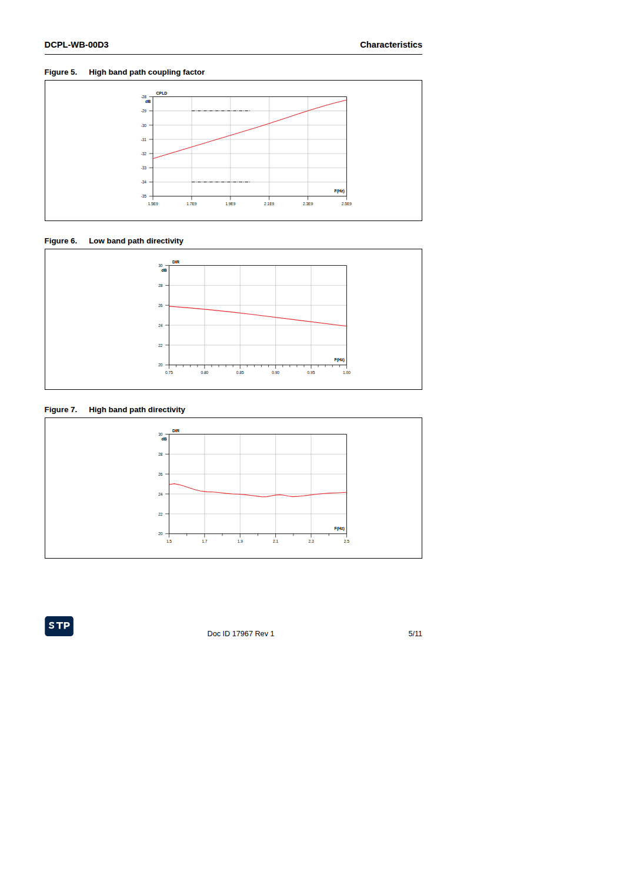DCPL-WB-00D3
Characteristics
Figure 5. High band path coupling factor
-28 -29 -30 -31 -32 -33 -34 -35 CPLD dB F(Hz) 1.5E9 1.7E9 1.9E9 2.1E9 2.3E9 2.5E9
Figure 6. Low band path directivity
30 28 26 24 22 20 DIR dB F(Hz) 0.75 0.80 0.85 0.90 0.95 1.00
Figure 7. High band path directivity
30 28 26 24 22 20 DIR dB F(Hz) 1.5 1.7 1.9 2.1 2.3 2.5
Doc ID 17967 Rev 1
5/11